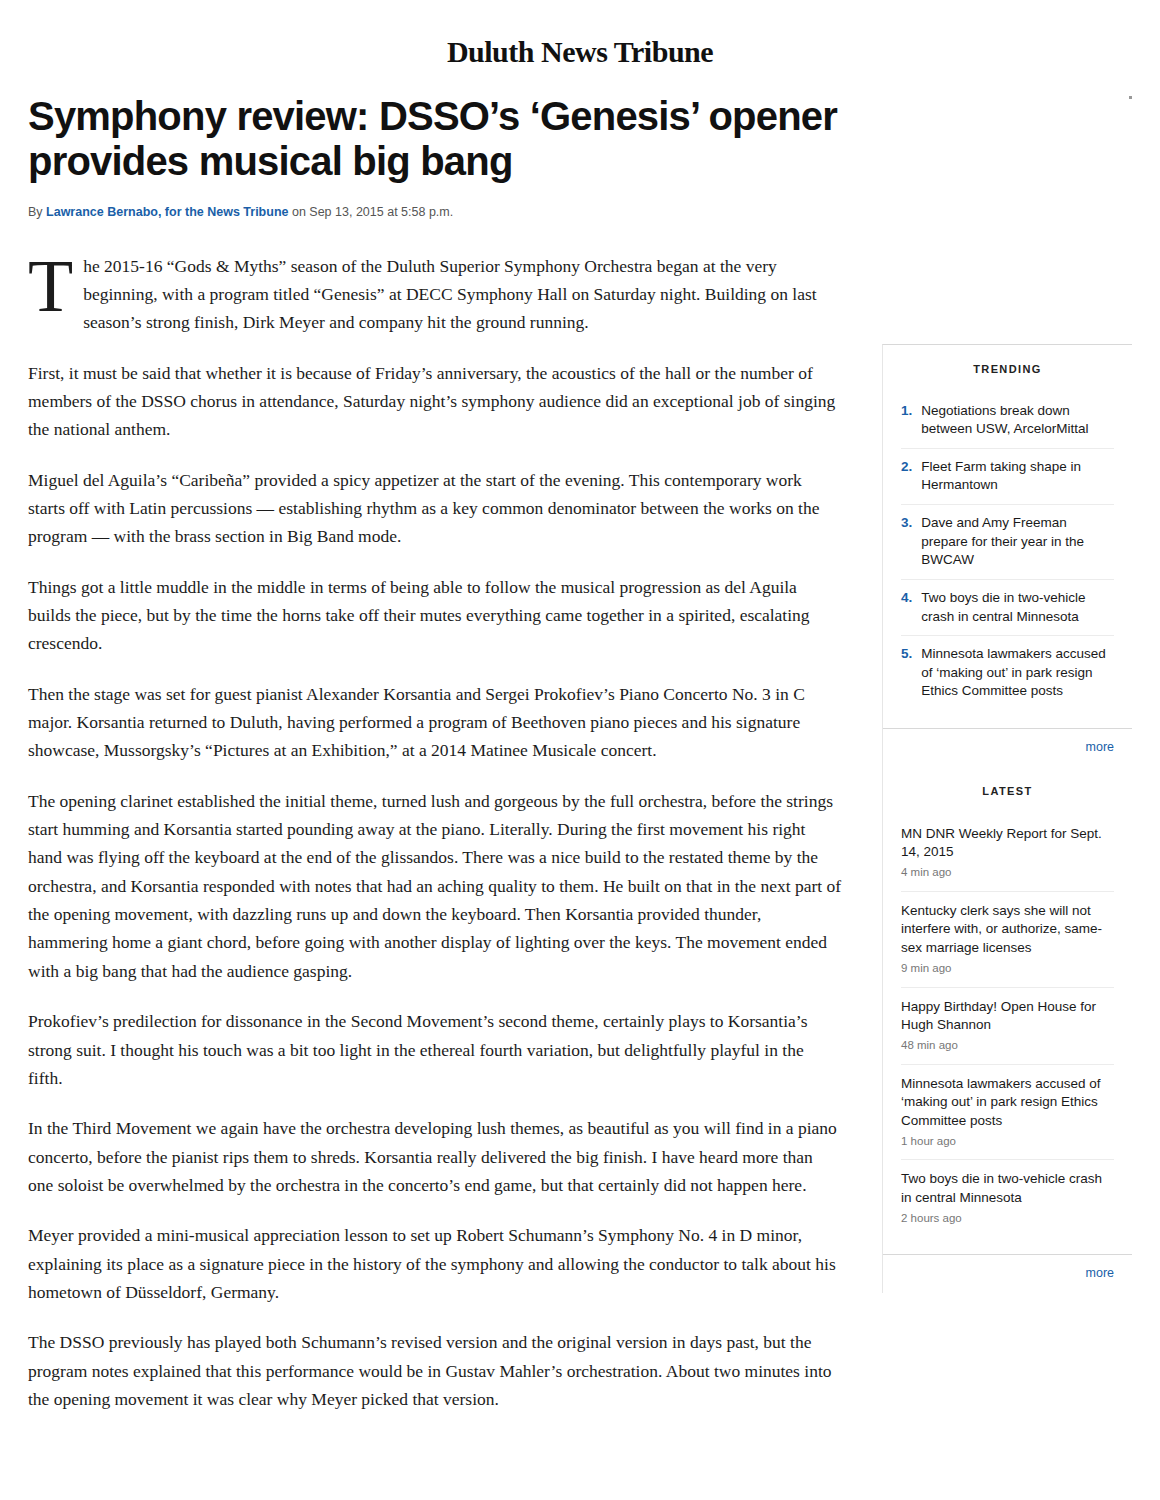Duluth News Tribune
Symphony review: DSSO’s ‘Genesis’ opener provides musical big bang
By Lawrance Bernabo, for the News Tribune on Sep 13, 2015 at 5:58 p.m.
The 2015-16 “Gods & Myths” season of the Duluth Superior Symphony Orchestra began at the very beginning, with a program titled “Genesis” at DECC Symphony Hall on Saturday night. Building on last season’s strong finish, Dirk Meyer and company hit the ground running.
First, it must be said that whether it is because of Friday’s anniversary, the acoustics of the hall or the number of members of the DSSO chorus in attendance, Saturday night’s symphony audience did an exceptional job of singing the national anthem.
Miguel del Aguila’s “Caribeña” provided a spicy appetizer at the start of the evening. This contemporary work starts off with Latin percussions — establishing rhythm as a key common denominator between the works on the program — with the brass section in Big Band mode.
Things got a little muddle in the middle in terms of being able to follow the musical progression as del Aguila builds the piece, but by the time the horns take off their mutes everything came together in a spirited, escalating crescendo.
Then the stage was set for guest pianist Alexander Korsantia and Sergei Prokofiev’s Piano Concerto No. 3 in C major. Korsantia returned to Duluth, having performed a program of Beethoven piano pieces and his signature showcase, Mussorgsky’s “Pictures at an Exhibition,” at a 2014 Matinee Musicale concert.
The opening clarinet established the initial theme, turned lush and gorgeous by the full orchestra, before the strings start humming and Korsantia started pounding away at the piano. Literally. During the first movement his right hand was flying off the keyboard at the end of the glissandos. There was a nice build to the restated theme by the orchestra, and Korsantia responded with notes that had an aching quality to them. He built on that in the next part of the opening movement, with dazzling runs up and down the keyboard. Then Korsantia provided thunder, hammering home a giant chord, before going with another display of lighting over the keys. The movement ended with a big bang that had the audience gasping.
Prokofiev’s predilection for dissonance in the Second Movement’s second theme, certainly plays to Korsantia’s strong suit. I thought his touch was a bit too light in the ethereal fourth variation, but delightfully playful in the fifth.
In the Third Movement we again have the orchestra developing lush themes, as beautiful as you will find in a piano concerto, before the pianist rips them to shreds. Korsantia really delivered the big finish. I have heard more than one soloist be overwhelmed by the orchestra in the concerto’s end game, but that certainly did not happen here.
Meyer provided a mini-musical appreciation lesson to set up Robert Schumann’s Symphony No. 4 in D minor, explaining its place as a signature piece in the history of the symphony and allowing the conductor to talk about his hometown of Düsseldorf, Germany.
The DSSO previously has played both Schumann’s revised version and the original version in days past, but the program notes explained that this performance would be in Gustav Mahler’s orchestration. About two minutes into the opening movement it was clear why Meyer picked that version.
Trending
Negotiations break down between USW, ArcelorMittal
Fleet Farm taking shape in Hermantown
Dave and Amy Freeman prepare for their year in the BWCAW
Two boys die in two-vehicle crash in central Minnesota
Minnesota lawmakers accused of ‘making out’ in park resign Ethics Committee posts
more
Latest
MN DNR Weekly Report for Sept. 14, 20154 min ago
Kentucky clerk says she will not interfere with, or authorize, same-sex marriage licenses 9 min ago
Happy Birthday! Open House for Hugh Shannon 48 min ago
Minnesota lawmakers accused of ‘making out’ in park resign Ethics Committee posts 1 hour ago
Two boys die in two-vehicle crash in central Minnesota 2 hours ago
more